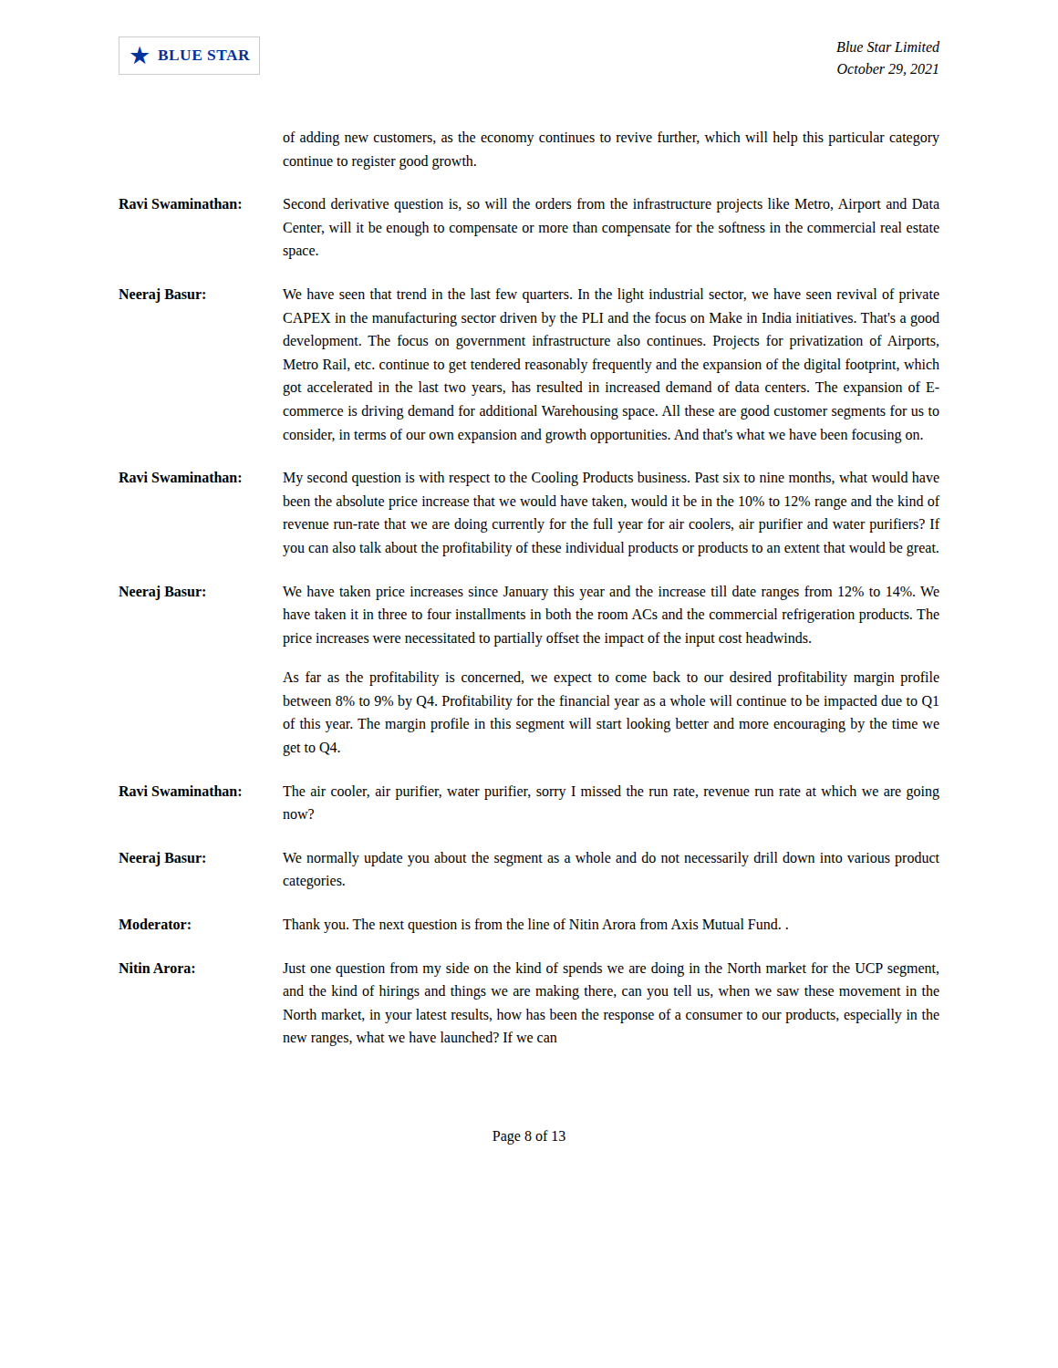★ BLUE STAR
Blue Star Limited
October 29, 2021
| | of adding new customers, as the economy continues to revive further, which will help this particular category continue to register good growth. |
| Ravi Swaminathan: | Second derivative question is, so will the orders from the infrastructure projects like Metro, Airport and Data Center, will it be enough to compensate or more than compensate for the softness in the commercial real estate space. |
| Neeraj Basur: | We have seen that trend in the last few quarters. In the light industrial sector, we have seen revival of private CAPEX in the manufacturing sector driven by the PLI and the focus on Make in India initiatives. That's a good development. The focus on government infrastructure also continues. Projects for privatization of Airports, Metro Rail, etc. continue to get tendered reasonably frequently and the expansion of the digital footprint, which got accelerated in the last two years, has resulted in increased demand of data centers. The expansion of E-commerce is driving demand for additional Warehousing space. All these are good customer segments for us to consider, in terms of our own expansion and growth opportunities. And that's what we have been focusing on. |
| Ravi Swaminathan: | My second question is with respect to the Cooling Products business. Past six to nine months, what would have been the absolute price increase that we would have taken, would it be in the 10% to 12% range and the kind of revenue run-rate that we are doing currently for the full year for air coolers, air purifier and water purifiers? If you can also talk about the profitability of these individual products or products to an extent that would be great. |
| Neeraj Basur: | We have taken price increases since January this year and the increase till date ranges from 12% to 14%. We have taken it in three to four installments in both the room ACs and the commercial refrigeration products. The price increases were necessitated to partially offset the impact of the input cost headwinds. As far as the profitability is concerned, we expect to come back to our desired profitability margin profile between 8% to 9% by Q4. Profitability for the financial year as a whole will continue to be impacted due to Q1 of this year. The margin profile in this segment will start looking better and more encouraging by the time we get to Q4. |
| Ravi Swaminathan: | The air cooler, air purifier, water purifier, sorry I missed the run rate, revenue run rate at which we are going now? |
| Neeraj Basur: | We normally update you about the segment as a whole and do not necessarily drill down into various product categories. |
| Moderator: | Thank you. The next question is from the line of Nitin Arora from Axis Mutual Fund. . |
| Nitin Arora: | Just one question from my side on the kind of spends we are doing in the North market for the UCP segment, and the kind of hirings and things we are making there, can you tell us, when we saw these movement in the North market, in your latest results, how has been the response of a consumer to our products, especially in the new ranges, what we have launched? If we can |
Page 8 of 13